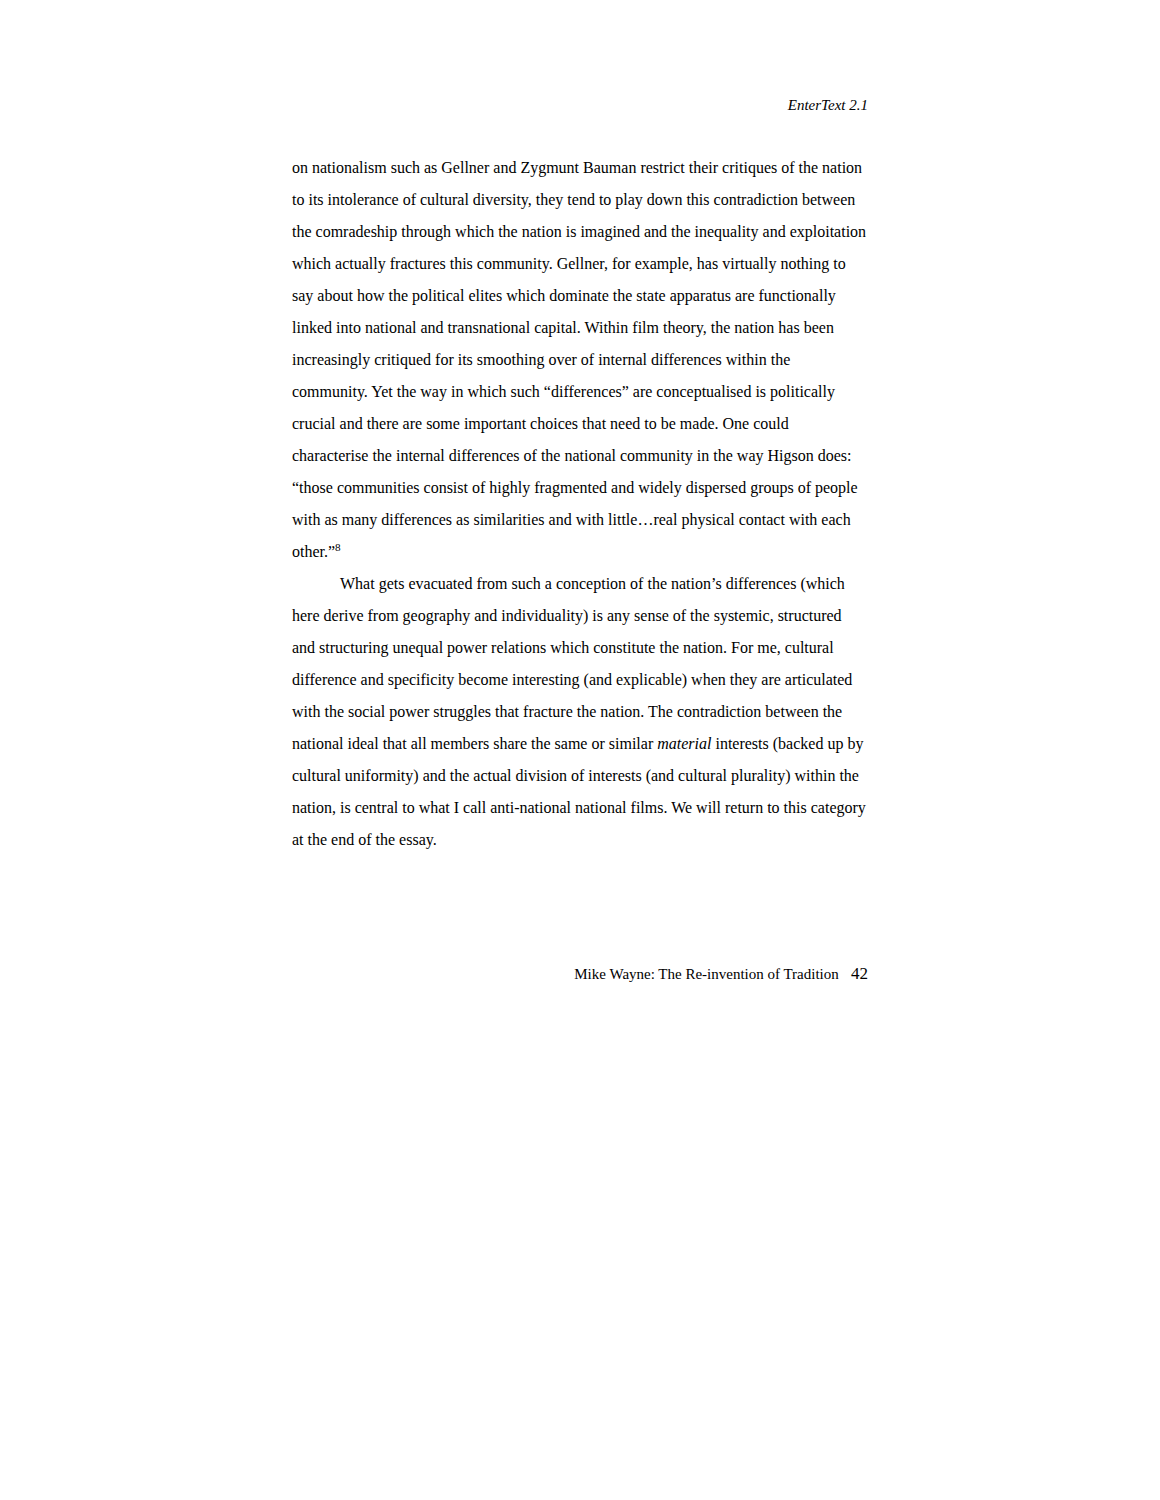EnterText 2.1
on nationalism such as Gellner and Zygmunt Bauman restrict their critiques of the nation to its intolerance of cultural diversity, they tend to play down this contradiction between the comradeship through which the nation is imagined and the inequality and exploitation which actually fractures this community. Gellner, for example, has virtually nothing to say about how the political elites which dominate the state apparatus are functionally linked into national and transnational capital. Within film theory, the nation has been increasingly critiqued for its smoothing over of internal differences within the community. Yet the way in which such “differences” are conceptualised is politically crucial and there are some important choices that need to be made. One could characterise the internal differences of the national community in the way Higson does: “those communities consist of highly fragmented and widely dispersed groups of people with as many differences as similarities and with little…real physical contact with each other.”8
What gets evacuated from such a conception of the nation’s differences (which here derive from geography and individuality) is any sense of the systemic, structured and structuring unequal power relations which constitute the nation. For me, cultural difference and specificity become interesting (and explicable) when they are articulated with the social power struggles that fracture the nation. The contradiction between the national ideal that all members share the same or similar material interests (backed up by cultural uniformity) and the actual division of interests (and cultural plurality) within the nation, is central to what I call anti-national national films. We will return to this category at the end of the essay.
Mike Wayne: The Re-invention of Tradition 42